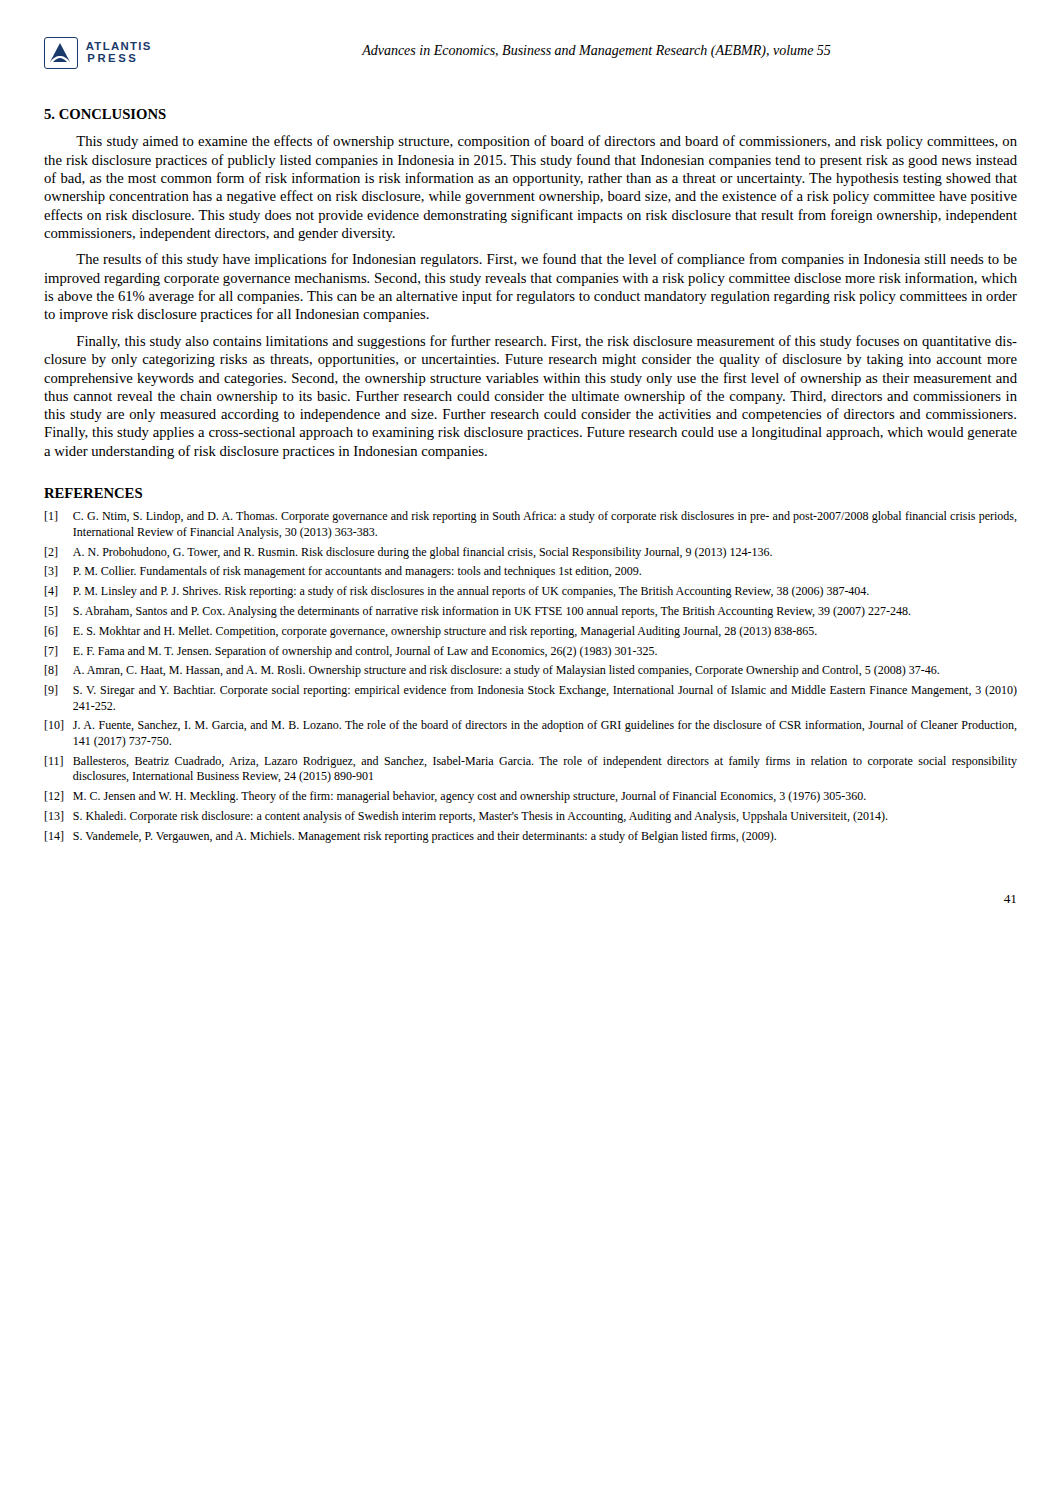ATLANTIS PRESS
Advances in Economics, Business and Management Research (AEBMR), volume 55
5. CONCLUSIONS
This study aimed to examine the effects of ownership structure, composition of board of directors and board of commissioners, and risk policy committees, on the risk disclosure practices of publicly listed companies in Indonesia in 2015. This study found that Indonesian companies tend to present risk as good news instead of bad, as the most common form of risk information is risk information as an opportunity, rather than as a threat or uncertainty. The hypothesis testing showed that ownership concentration has a negative effect on risk disclosure, while government ownership, board size, and the existence of a risk policy committee have positive effects on risk disclosure. This study does not provide evidence demonstrating significant impacts on risk disclosure that result from foreign ownership, independent commissioners, independent directors, and gender diversity.
The results of this study have implications for Indonesian regulators. First, we found that the level of compliance from companies in Indonesia still needs to be improved regarding corporate governance mechanisms. Second, this study reveals that companies with a risk policy committee disclose more risk information, which is above the 61% average for all companies. This can be an alternative input for regulators to conduct mandatory regulation regarding risk policy committees in order to improve risk disclosure practices for all Indonesian companies.
Finally, this study also contains limitations and suggestions for further research. First, the risk disclosure measurement of this study focuses on quantitative disclosure by only categorizing risks as threats, opportunities, or uncertainties. Future research might consider the quality of disclosure by taking into account more comprehensive keywords and categories. Second, the ownership structure variables within this study only use the first level of ownership as their measurement and thus cannot reveal the chain ownership to its basic. Further research could consider the ultimate ownership of the company. Third, directors and commissioners in this study are only measured according to independence and size. Further research could consider the activities and competencies of directors and commissioners. Finally, this study applies a cross-sectional approach to examining risk disclosure practices. Future research could use a longitudinal approach, which would generate a wider understanding of risk disclosure practices in Indonesian companies.
REFERENCES
[1] C. G. Ntim, S. Lindop, and D. A. Thomas. Corporate governance and risk reporting in South Africa: a study of corporate risk disclosures in pre- and post-2007/2008 global financial crisis periods, International Review of Financial Analysis, 30 (2013) 363-383.
[2] A. N. Probohudono, G. Tower, and R. Rusmin. Risk disclosure during the global financial crisis, Social Responsibility Journal, 9 (2013) 124-136.
[3] P. M. Collier. Fundamentals of risk management for accountants and managers: tools and techniques 1st edition, 2009.
[4] P. M. Linsley and P. J. Shrives. Risk reporting: a study of risk disclosures in the annual reports of UK companies, The British Accounting Review, 38 (2006) 387-404.
[5] S. Abraham, Santos and P. Cox. Analysing the determinants of narrative risk information in UK FTSE 100 annual reports, The British Accounting Review, 39 (2007) 227-248.
[6] E. S. Mokhtar and H. Mellet. Competition, corporate governance, ownership structure and risk reporting, Managerial Auditing Journal, 28 (2013) 838-865.
[7] E. F. Fama and M. T. Jensen. Separation of ownership and control, Journal of Law and Economics, 26(2) (1983) 301-325.
[8] A. Amran, C. Haat, M. Hassan, and A. M. Rosli. Ownership structure and risk disclosure: a study of Malaysian listed companies, Corporate Ownership and Control, 5 (2008) 37-46.
[9] S. V. Siregar and Y. Bachtiar. Corporate social reporting: empirical evidence from Indonesia Stock Exchange, International Journal of Islamic and Middle Eastern Finance Mangement, 3 (2010) 241-252.
[10] J. A. Fuente, Sanchez, I. M. Garcia, and M. B. Lozano. The role of the board of directors in the adoption of GRI guidelines for the disclosure of CSR information, Journal of Cleaner Production, 141 (2017) 737-750.
[11] Ballesteros, Beatriz Cuadrado, Ariza, Lazaro Rodriguez, and Sanchez, Isabel-Maria Garcia. The role of independent directors at family firms in relation to corporate social responsibility disclosures, International Business Review, 24 (2015) 890-901
[12] M. C. Jensen and W. H. Meckling. Theory of the firm: managerial behavior, agency cost and ownership structure, Journal of Financial Economics, 3 (1976) 305-360.
[13] S. Khaledi. Corporate risk disclosure: a content analysis of Swedish interim reports, Master's Thesis in Accounting, Auditing and Analysis, Uppshala Universiteit, (2014).
[14] S. Vandemele, P. Vergauwen, and A. Michiels. Management risk reporting practices and their determinants: a study of Belgian listed firms, (2009).
41